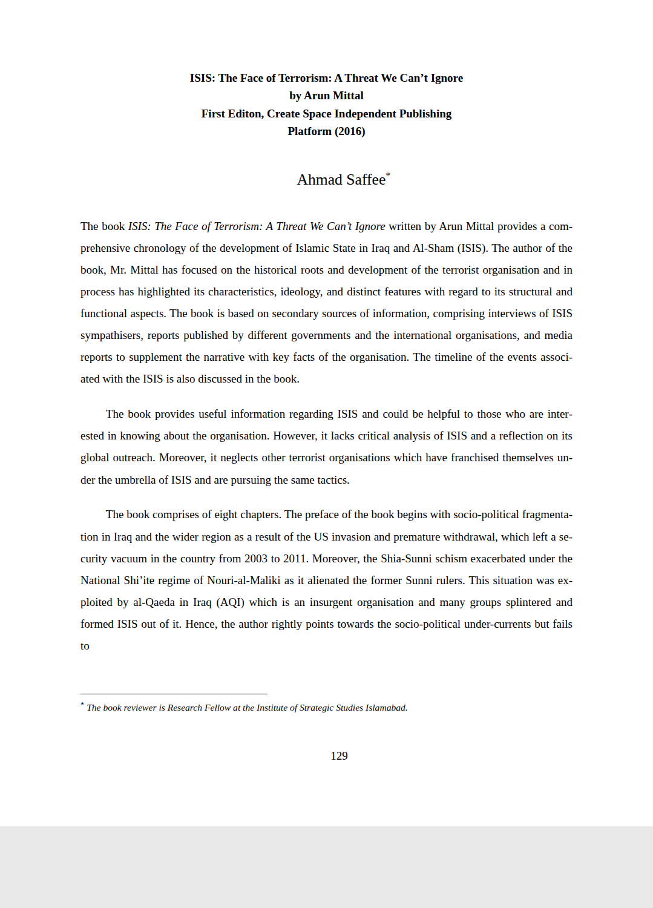ISIS: The Face of Terrorism: A Threat We Can’t Ignore by Arun Mittal First Editon, Create Space Independent Publishing Platform (2016)
Ahmad Saffee*
The book ISIS: The Face of Terrorism: A Threat We Can’t Ignore written by Arun Mittal provides a comprehensive chronology of the development of Islamic State in Iraq and Al-Sham (ISIS). The author of the book, Mr. Mittal has focused on the historical roots and development of the terrorist organisation and in process has highlighted its characteristics, ideology, and distinct features with regard to its structural and functional aspects. The book is based on secondary sources of information, comprising interviews of ISIS sympathisers, reports published by different governments and the international organisations, and media reports to supplement the narrative with key facts of the organisation. The timeline of the events associated with the ISIS is also discussed in the book.
The book provides useful information regarding ISIS and could be helpful to those who are interested in knowing about the organisation. However, it lacks critical analysis of ISIS and a reflection on its global outreach. Moreover, it neglects other terrorist organisations which have franchised themselves under the umbrella of ISIS and are pursuing the same tactics.
The book comprises of eight chapters. The preface of the book begins with socio-political fragmentation in Iraq and the wider region as a result of the US invasion and premature withdrawal, which left a security vacuum in the country from 2003 to 2011. Moreover, the Shia-Sunni schism exacerbated under the National Shi’ite regime of Nouri-al-Maliki as it alienated the former Sunni rulers. This situation was exploited by al-Qaeda in Iraq (AQI) which is an insurgent organisation and many groups splintered and formed ISIS out of it. Hence, the author rightly points towards the socio-political under-currents but fails to
* The book reviewer is Research Fellow at the Institute of Strategic Studies Islamabad.
129